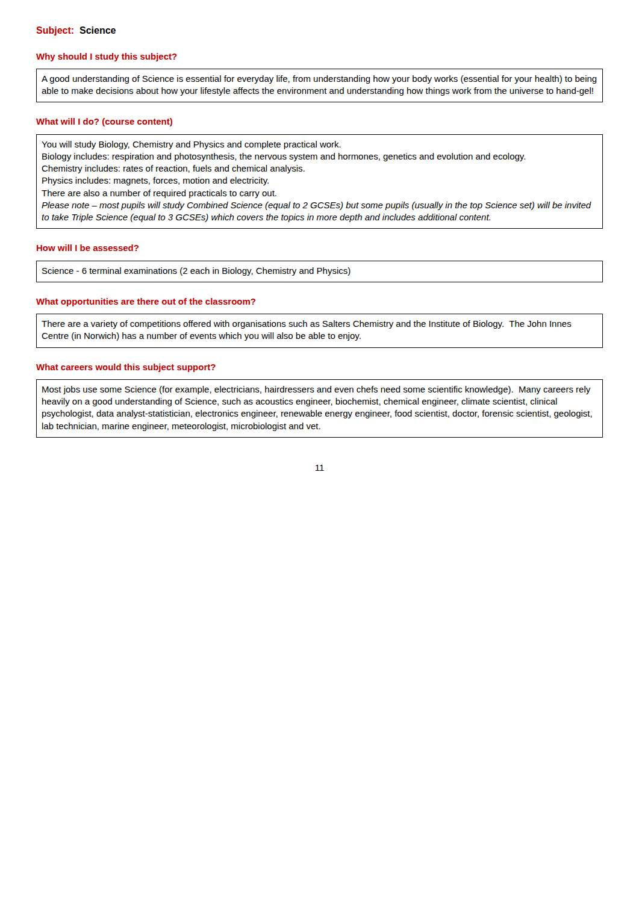Subject: Science
Why should I study this subject?
A good understanding of Science is essential for everyday life, from understanding how your body works (essential for your health) to being able to make decisions about how your lifestyle affects the environment and understanding how things work from the universe to hand-gel!
What will I do? (course content)
You will study Biology, Chemistry and Physics and complete practical work.
Biology includes: respiration and photosynthesis, the nervous system and hormones, genetics and evolution and ecology.
Chemistry includes: rates of reaction, fuels and chemical analysis.
Physics includes: magnets, forces, motion and electricity.
There are also a number of required practicals to carry out.
Please note – most pupils will study Combined Science (equal to 2 GCSEs) but some pupils (usually in the top Science set) will be invited to take Triple Science (equal to 3 GCSEs) which covers the topics in more depth and includes additional content.
How will I be assessed?
Science - 6 terminal examinations (2 each in Biology, Chemistry and Physics)
What opportunities are there out of the classroom?
There are a variety of competitions offered with organisations such as Salters Chemistry and the Institute of Biology. The John Innes Centre (in Norwich) has a number of events which you will also be able to enjoy.
What careers would this subject support?
Most jobs use some Science (for example, electricians, hairdressers and even chefs need some scientific knowledge). Many careers rely heavily on a good understanding of Science, such as acoustics engineer, biochemist, chemical engineer, climate scientist, clinical psychologist, data analyst-statistician, electronics engineer, renewable energy engineer, food scientist, doctor, forensic scientist, geologist, lab technician, marine engineer, meteorologist, microbiologist and vet.
11